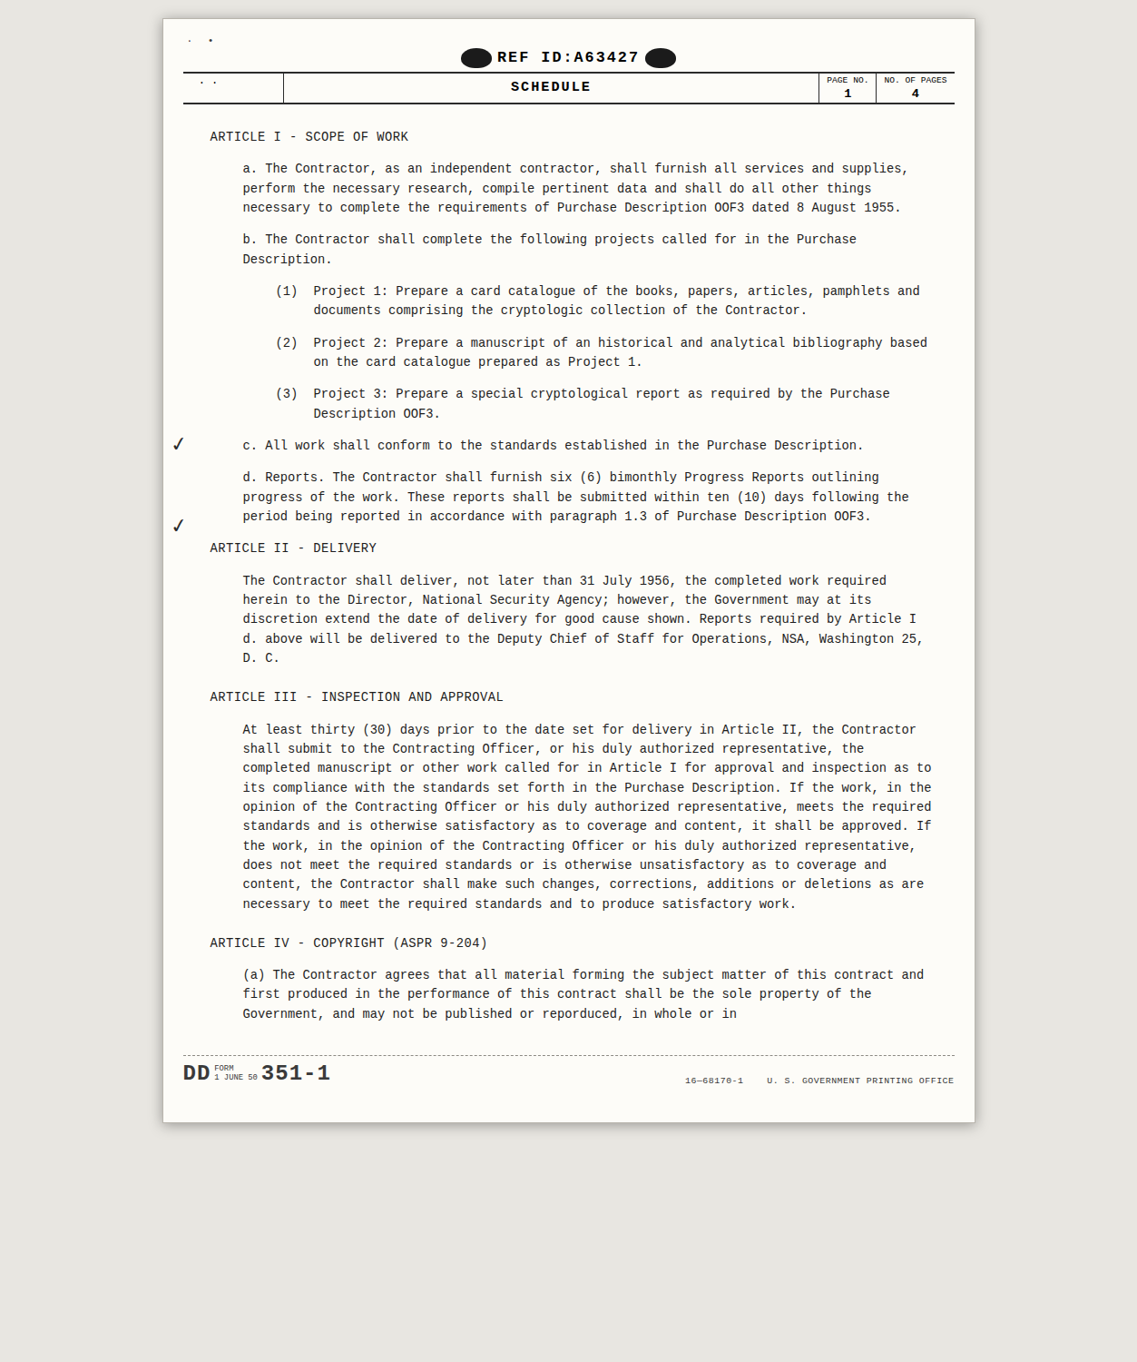· •
REF ID:A63427
· ·
SCHEDULE
PAGE NO.1
NO. OF PAGES4
✓ ✓
ARTICLE I - SCOPE OF WORK
a. The Contractor, as an independent contractor, shall furnish all services and supplies, perform the necessary research, compile pertinent data and shall do all other things necessary to complete the requirements of Purchase Description OOF3 dated 8 August 1955.
b. The Contractor shall complete the following projects called for in the Purchase Description.
(1) Project 1: Prepare a card catalogue of the books, papers, articles, pamphlets and documents comprising the cryptologic collection of the Contractor.
(2) Project 2: Prepare a manuscript of an historical and analytical bibliography based on the card catalogue prepared as Project 1.
(3) Project 3: Prepare a special cryptological report as required by the Purchase Description OOF3.
c. All work shall conform to the standards established in the Purchase Description.
d. Reports. The Contractor shall furnish six (6) bimonthly Progress Reports outlining progress of the work. These reports shall be submitted within ten (10) days following the period being reported in accordance with paragraph 1.3 of Purchase Description OOF3.
ARTICLE II - DELIVERY
The Contractor shall deliver, not later than 31 July 1956, the completed work required herein to the Director, National Security Agency; however, the Government may at its discretion extend the date of delivery for good cause shown. Reports required by Article I d. above will be delivered to the Deputy Chief of Staff for Operations, NSA, Washington 25, D. C.
ARTICLE III - INSPECTION AND APPROVAL
At least thirty (30) days prior to the date set for delivery in Article II, the Contractor shall submit to the Contracting Officer, or his duly authorized representative, the completed manuscript or other work called for in Article I for approval and inspection as to its compliance with the standards set forth in the Purchase Description. If the work, in the opinion of the Contracting Officer or his duly authorized representative, meets the required standards and is otherwise satisfactory as to coverage and content, it shall be approved. If the work, in the opinion of the Contracting Officer or his duly authorized representative, does not meet the required standards or is otherwise unsatisfactory as to coverage and content, the Contractor shall make such changes, corrections, additions or deletions as are necessary to meet the required standards and to produce satisfactory work.
ARTICLE IV - COPYRIGHT (ASPR 9-204)
(a) The Contractor agrees that all material forming the subject matter of this contract and first produced in the performance of this contract shall be the sole property of the Government, and may not be published or reporduced, in whole or in
DDFORM
1 JUNE 50351-1
16—68170-1 U. S. GOVERNMENT PRINTING OFFICE